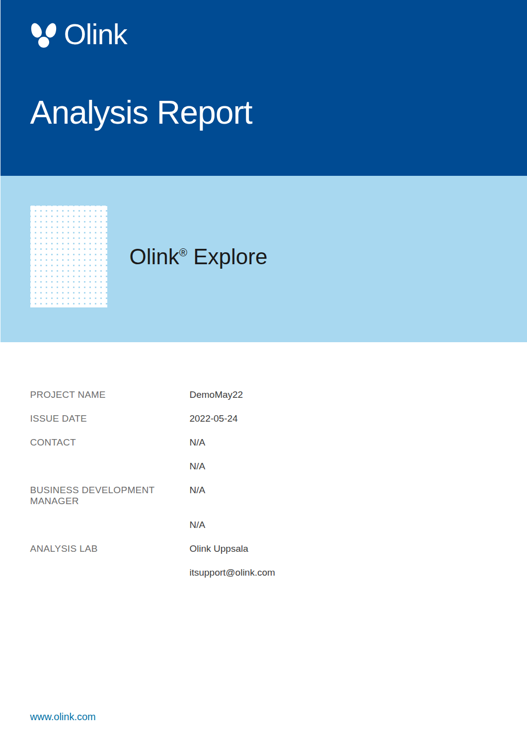Olink
Analysis Report
Olink® Explore
| PROJECT NAME | DemoMay22 |
| ISSUE DATE | 2022-05-24 |
| CONTACT | N/A |
| | N/A |
| BUSINESS DEVELOPMENT MANAGER | N/A |
| | N/A |
| ANALYSIS LAB | Olink Uppsala |
| | itsupport@olink.com |
www.olink.com